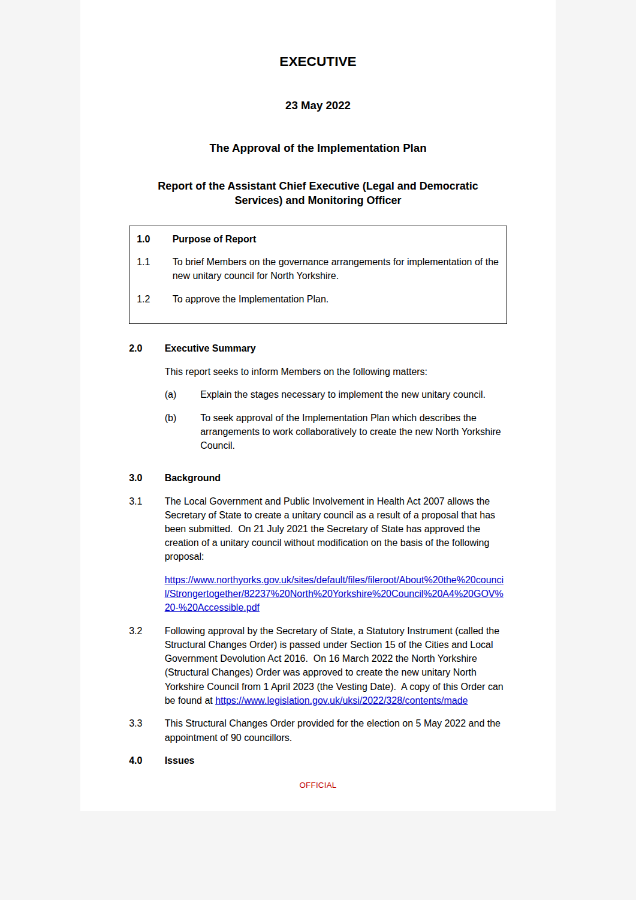EXECUTIVE
23 May 2022
The Approval of the Implementation Plan
Report of the Assistant Chief Executive (Legal and Democratic
Services) and Monitoring Officer
| 1.0 | Purpose of Report |
| 1.1 | To brief Members on the governance arrangements for implementation of the new unitary council for North Yorkshire. |
| 1.2 | To approve the Implementation Plan. |
| 2.0 | Executive Summary |
| | This report seeks to inform Members on the following matters: |
| | / (a) / Explain the stages necessary to implement the new unitary council. / / (b) / To seek approval of the Implementation Plan which describes the arrangements to work collaboratively to create the new North Yorkshire Council. / |
| 3.0 | Background |
| 3.1 | The Local Government and Public Involvement in Health Act 2007 allows the Secretary of State to create a unitary council as a result of a proposal that has been submitted. On 21 July 2021 the Secretary of State has approved the creation of a unitary council without modification on the basis of the following proposal: |
| | https://www.northyorks.gov.uk/sites/default/files/fileroot/About%20the%20council/Strongertogether/82237%20North%20Yorkshire%20Council%20A4%20GOV%20-%20Accessible.pdf |
| 3.2 | Following approval by the Secretary of State, a Statutory Instrument (called the Structural Changes Order) is passed under Section 15 of the Cities and Local Government Devolution Act 2016. On 16 March 2022 the North Yorkshire (Structural Changes) Order was approved to create the new unitary North Yorkshire Council from 1 April 2023 (the Vesting Date). A copy of this Order can be found at https://www.legislation.gov.uk/uksi/2022/328/contents/made |
| 3.3 | This Structural Changes Order provided for the election on 5 May 2022 and the appointment of 90 councillors. |
| 4.0 | Issues |
OFFICIAL